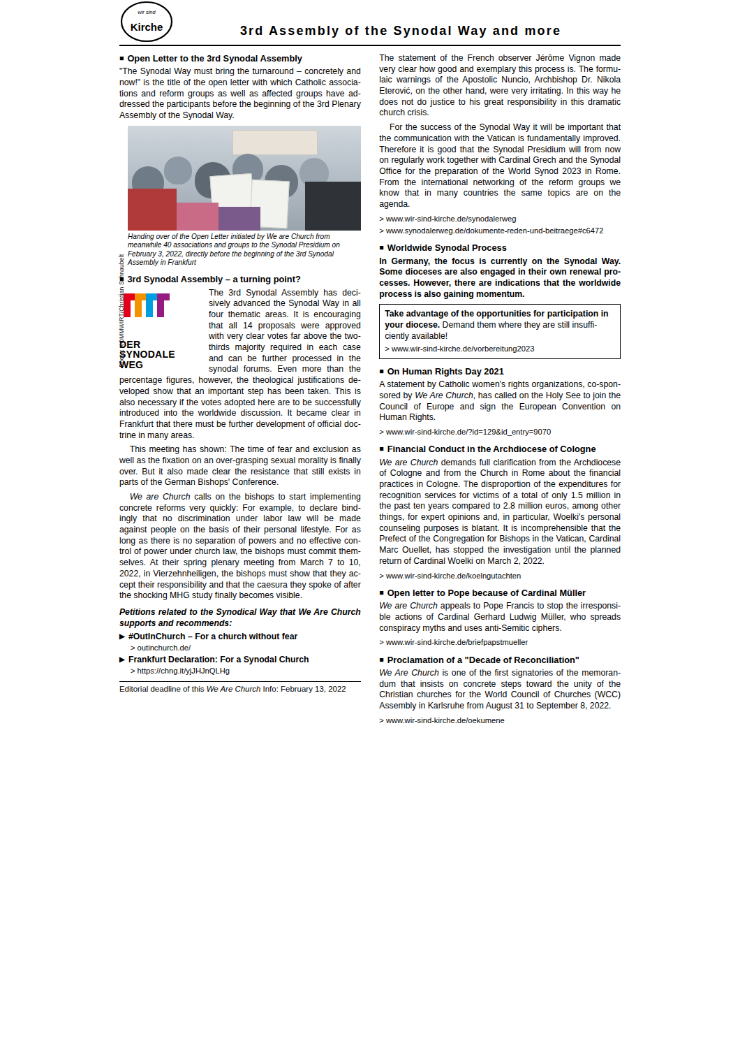wir sind Kirche
3rd Assembly of the Synodal Way and more
Open Letter to the 3rd Synodal Assembly
"The Synodal Way must bring the turnaround – concretely and now!" is the title of the open letter with which Catholic associations and reform groups as well as affected groups have addressed the participants before the beginning of the 3rd Plenary Assembly of the Synodal Way.
Photo: KOMMWIRT/Christian Schnaubelt
Handing over of the Open Letter initiated by We are Church from meanwhile 40 associations and groups to the Synodal Presidium on February 3, 2022, directly before the beginning of the 3rd Synodal Assembly in Frankfurt
3rd Synodal Assembly – a turning point?
DER
SYNODALE
WEG
The 3rd Synodal Assembly has decisively advanced the Synodal Way in all four thematic areas. It is encouraging that all 14 proposals were approved with very clear votes far above the two-thirds majority required in each case and can be further processed in the synodal forums. Even more than the percentage figures, however, the theological justifications developed show that an important step has been taken. This is also necessary if the votes adopted here are to be successfully introduced into the worldwide discussion. It became clear in Frankfurt that there must be further development of official doctrine in many areas.
This meeting has shown: The time of fear and exclusion as well as the fixation on an over-grasping sexual morality is finally over. But it also made clear the resistance that still exists in parts of the German Bishops' Conference.
We are Church calls on the bishops to start implementing concrete reforms very quickly: For example, to declare bindingly that no discrimination under labor law will be made against people on the basis of their personal lifestyle. For as long as there is no separation of powers and no effective control of power under church law, the bishops must commit themselves. At their spring plenary meeting from March 7 to 10, 2022, in Vierzehnheiligen, the bishops must show that they accept their responsibility and that the caesura they spoke of after the shocking MHG study finally becomes visible.
Petitions related to the Synodical Way that We Are Church supports and recommends:
#OutInChurch – For a church without fear
outinchurch.de/
Frankfurt Declaration: For a Synodal Church
https://chng.it/yjJHJnQLHg
Editorial deadline of this We Are Church Info: February 13, 2022
The statement of the French observer Jérôme Vignon made very clear how good and exemplary this process is. The formulaic warnings of the Apostolic Nuncio, Archbishop Dr. Nikola Eterović, on the other hand, were very irritating. In this way he does not do justice to his great responsibility in this dramatic church crisis.
For the success of the Synodal Way it will be important that the communication with the Vatican is fundamentally improved. Therefore it is good that the Synodal Presidium will from now on regularly work together with Cardinal Grech and the Synodal Office for the preparation of the World Synod 2023 in Rome. From the international networking of the reform groups we know that in many countries the same topics are on the agenda.
www.wir-sind-kirche.de/synodalerweg
www.synodalerweg.de/dokumente-reden-und-beitraege#c6472
Worldwide Synodal Process
In Germany, the focus is currently on the Synodal Way. Some dioceses are also engaged in their own renewal processes. However, there are indications that the worldwide process is also gaining momentum.
Take advantage of the opportunities for participation in your diocese. Demand them where they are still insufficiently available!
www.wir-sind-kirche.de/vorbereitung2023
On Human Rights Day 2021
A statement by Catholic women's rights organizations, co-sponsored by We Are Church, has called on the Holy See to join the Council of Europe and sign the European Convention on Human Rights.
www.wir-sind-kirche.de/?id=129&id_entry=9070
Financial Conduct in the Archdiocese of Cologne
We are Church demands full clarification from the Archdiocese of Cologne and from the Church in Rome about the financial practices in Cologne. The disproportion of the expenditures for recognition services for victims of a total of only 1.5 million in the past ten years compared to 2.8 million euros, among other things, for expert opinions and, in particular, Woelki's personal counseling purposes is blatant. It is incomprehensible that the Prefect of the Congregation for Bishops in the Vatican, Cardinal Marc Ouellet, has stopped the investigation until the planned return of Cardinal Woelki on March 2, 2022.
www.wir-sind-kirche.de/koelngutachten
Open letter to Pope because of Cardinal Müller
We are Church appeals to Pope Francis to stop the irresponsible actions of Cardinal Gerhard Ludwig Müller, who spreads conspiracy myths and uses anti-Semitic ciphers.
www.wir-sind-kirche.de/briefpapstmueller
Proclamation of a "Decade of Reconciliation"
We Are Church is one of the first signatories of the memorandum that insists on concrete steps toward the unity of the Christian churches for the World Council of Churches (WCC) Assembly in Karlsruhe from August 31 to September 8, 2022.
www.wir-sind-kirche.de/oekumene